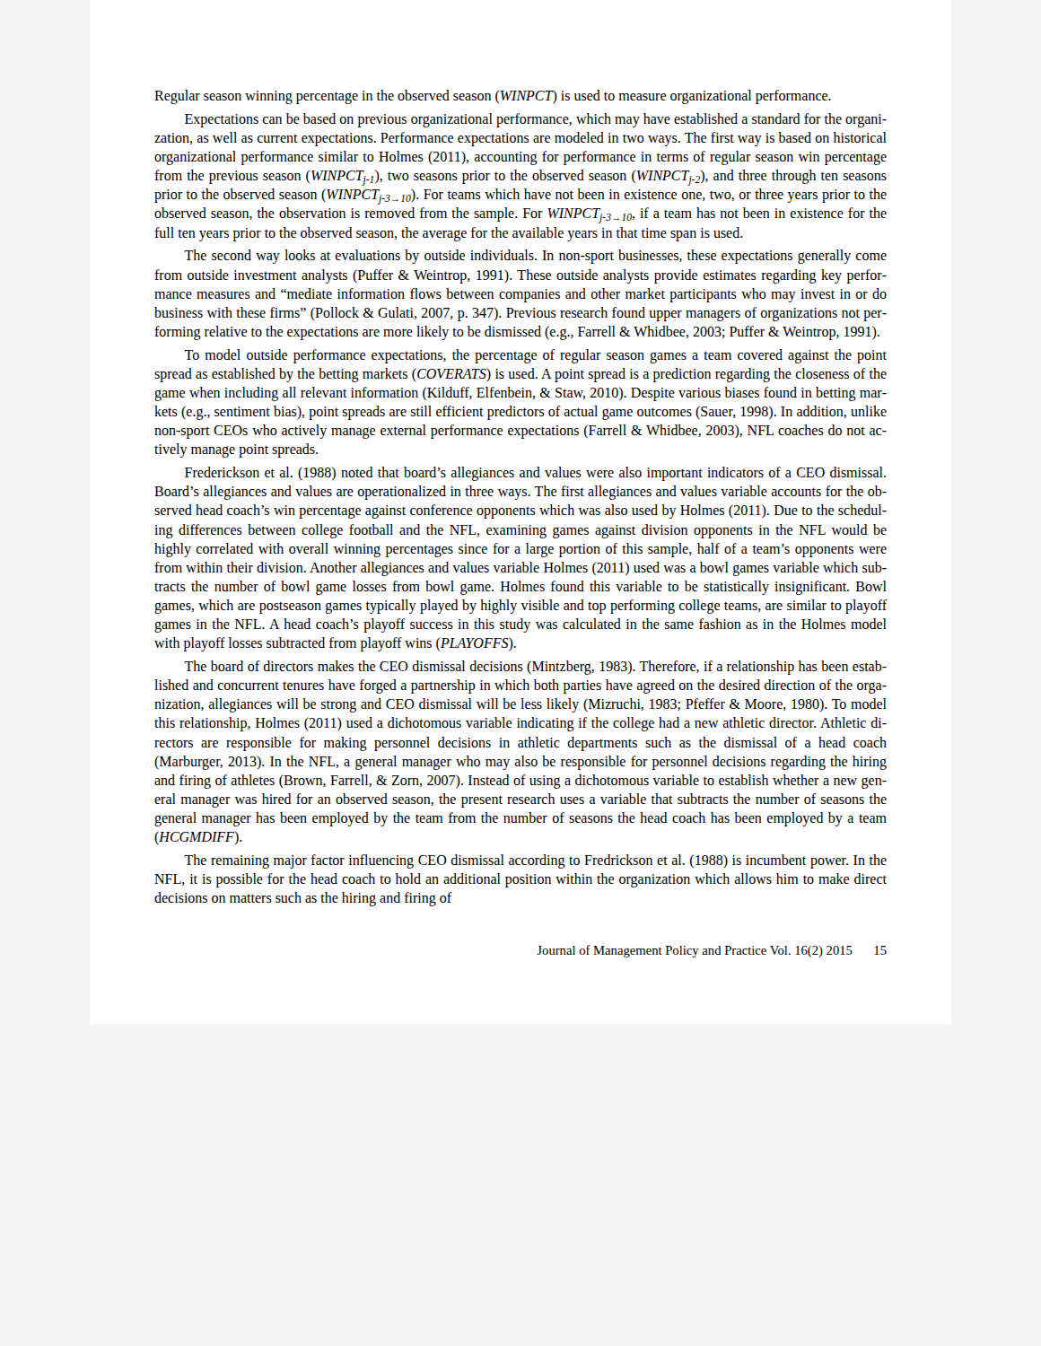Regular season winning percentage in the observed season (WINPCT) is used to measure organizational performance.
Expectations can be based on previous organizational performance, which may have established a standard for the organization, as well as current expectations. Performance expectations are modeled in two ways. The first way is based on historical organizational performance similar to Holmes (2011), accounting for performance in terms of regular season win percentage from the previous season (WINPCTj-1), two seasons prior to the observed season (WINPCTj-2), and three through ten seasons prior to the observed season (WINPCTj-3→10). For teams which have not been in existence one, two, or three years prior to the observed season, the observation is removed from the sample. For WINPCTj-3→10, if a team has not been in existence for the full ten years prior to the observed season, the average for the available years in that time span is used.
The second way looks at evaluations by outside individuals. In non-sport businesses, these expectations generally come from outside investment analysts (Puffer & Weintrop, 1991). These outside analysts provide estimates regarding key performance measures and “mediate information flows between companies and other market participants who may invest in or do business with these firms” (Pollock & Gulati, 2007, p. 347). Previous research found upper managers of organizations not performing relative to the expectations are more likely to be dismissed (e.g., Farrell & Whidbee, 2003; Puffer & Weintrop, 1991).
To model outside performance expectations, the percentage of regular season games a team covered against the point spread as established by the betting markets (COVERATS) is used. A point spread is a prediction regarding the closeness of the game when including all relevant information (Kilduff, Elfenbein, & Staw, 2010). Despite various biases found in betting markets (e.g., sentiment bias), point spreads are still efficient predictors of actual game outcomes (Sauer, 1998). In addition, unlike non-sport CEOs who actively manage external performance expectations (Farrell & Whidbee, 2003), NFL coaches do not actively manage point spreads.
Frederickson et al. (1988) noted that board’s allegiances and values were also important indicators of a CEO dismissal. Board’s allegiances and values are operationalized in three ways. The first allegiances and values variable accounts for the observed head coach’s win percentage against conference opponents which was also used by Holmes (2011). Due to the scheduling differences between college football and the NFL, examining games against division opponents in the NFL would be highly correlated with overall winning percentages since for a large portion of this sample, half of a team’s opponents were from within their division. Another allegiances and values variable Holmes (2011) used was a bowl games variable which subtracts the number of bowl game losses from bowl game. Holmes found this variable to be statistically insignificant. Bowl games, which are postseason games typically played by highly visible and top performing college teams, are similar to playoff games in the NFL. A head coach’s playoff success in this study was calculated in the same fashion as in the Holmes model with playoff losses subtracted from playoff wins (PLAYOFFS).
The board of directors makes the CEO dismissal decisions (Mintzberg, 1983). Therefore, if a relationship has been established and concurrent tenures have forged a partnership in which both parties have agreed on the desired direction of the organization, allegiances will be strong and CEO dismissal will be less likely (Mizruchi, 1983; Pfeffer & Moore, 1980). To model this relationship, Holmes (2011) used a dichotomous variable indicating if the college had a new athletic director. Athletic directors are responsible for making personnel decisions in athletic departments such as the dismissal of a head coach (Marburger, 2013). In the NFL, a general manager who may also be responsible for personnel decisions regarding the hiring and firing of athletes (Brown, Farrell, & Zorn, 2007). Instead of using a dichotomous variable to establish whether a new general manager was hired for an observed season, the present research uses a variable that subtracts the number of seasons the general manager has been employed by the team from the number of seasons the head coach has been employed by a team (HCGMDIFF).
The remaining major factor influencing CEO dismissal according to Fredrickson et al. (1988) is incumbent power. In the NFL, it is possible for the head coach to hold an additional position within the organization which allows him to make direct decisions on matters such as the hiring and firing of
Journal of Management Policy and Practice Vol. 16(2) 201515